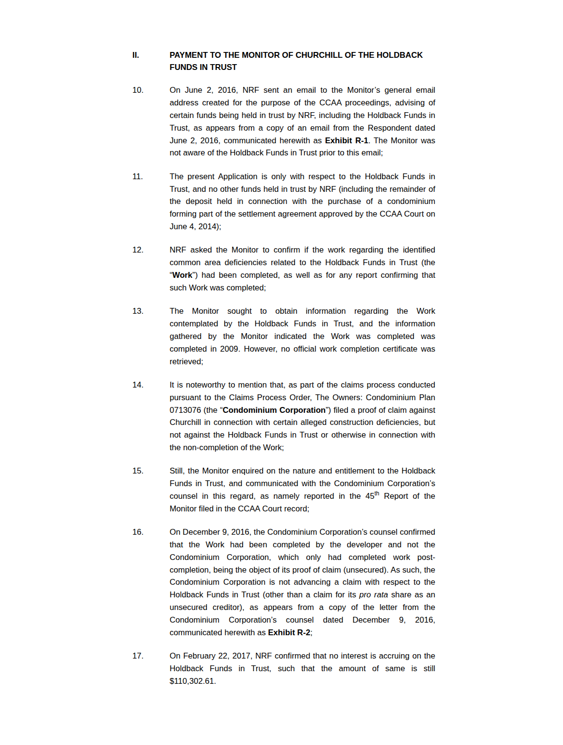II. PAYMENT TO THE MONITOR OF CHURCHILL OF THE HOLDBACK FUNDS IN TRUST
10. On June 2, 2016, NRF sent an email to the Monitor’s general email address created for the purpose of the CCAA proceedings, advising of certain funds being held in trust by NRF, including the Holdback Funds in Trust, as appears from a copy of an email from the Respondent dated June 2, 2016, communicated herewith as Exhibit R-1. The Monitor was not aware of the Holdback Funds in Trust prior to this email;
11. The present Application is only with respect to the Holdback Funds in Trust, and no other funds held in trust by NRF (including the remainder of the deposit held in connection with the purchase of a condominium forming part of the settlement agreement approved by the CCAA Court on June 4, 2014);
12. NRF asked the Monitor to confirm if the work regarding the identified common area deficiencies related to the Holdback Funds in Trust (the “Work”) had been completed, as well as for any report confirming that such Work was completed;
13. The Monitor sought to obtain information regarding the Work contemplated by the Holdback Funds in Trust, and the information gathered by the Monitor indicated the Work was completed was completed in 2009. However, no official work completion certificate was retrieved;
14. It is noteworthy to mention that, as part of the claims process conducted pursuant to the Claims Process Order, The Owners: Condominium Plan 0713076 (the “Condominium Corporation”) filed a proof of claim against Churchill in connection with certain alleged construction deficiencies, but not against the Holdback Funds in Trust or otherwise in connection with the non-completion of the Work;
15. Still, the Monitor enquired on the nature and entitlement to the Holdback Funds in Trust, and communicated with the Condominium Corporation’s counsel in this regard, as namely reported in the 45th Report of the Monitor filed in the CCAA Court record;
16. On December 9, 2016, the Condominium Corporation’s counsel confirmed that the Work had been completed by the developer and not the Condominium Corporation, which only had completed work post-completion, being the object of its proof of claim (unsecured). As such, the Condominium Corporation is not advancing a claim with respect to the Holdback Funds in Trust (other than a claim for its pro rata share as an unsecured creditor), as appears from a copy of the letter from the Condominium Corporation’s counsel dated December 9, 2016, communicated herewith as Exhibit R-2;
17. On February 22, 2017, NRF confirmed that no interest is accruing on the Holdback Funds in Trust, such that the amount of same is still $110,302.61.